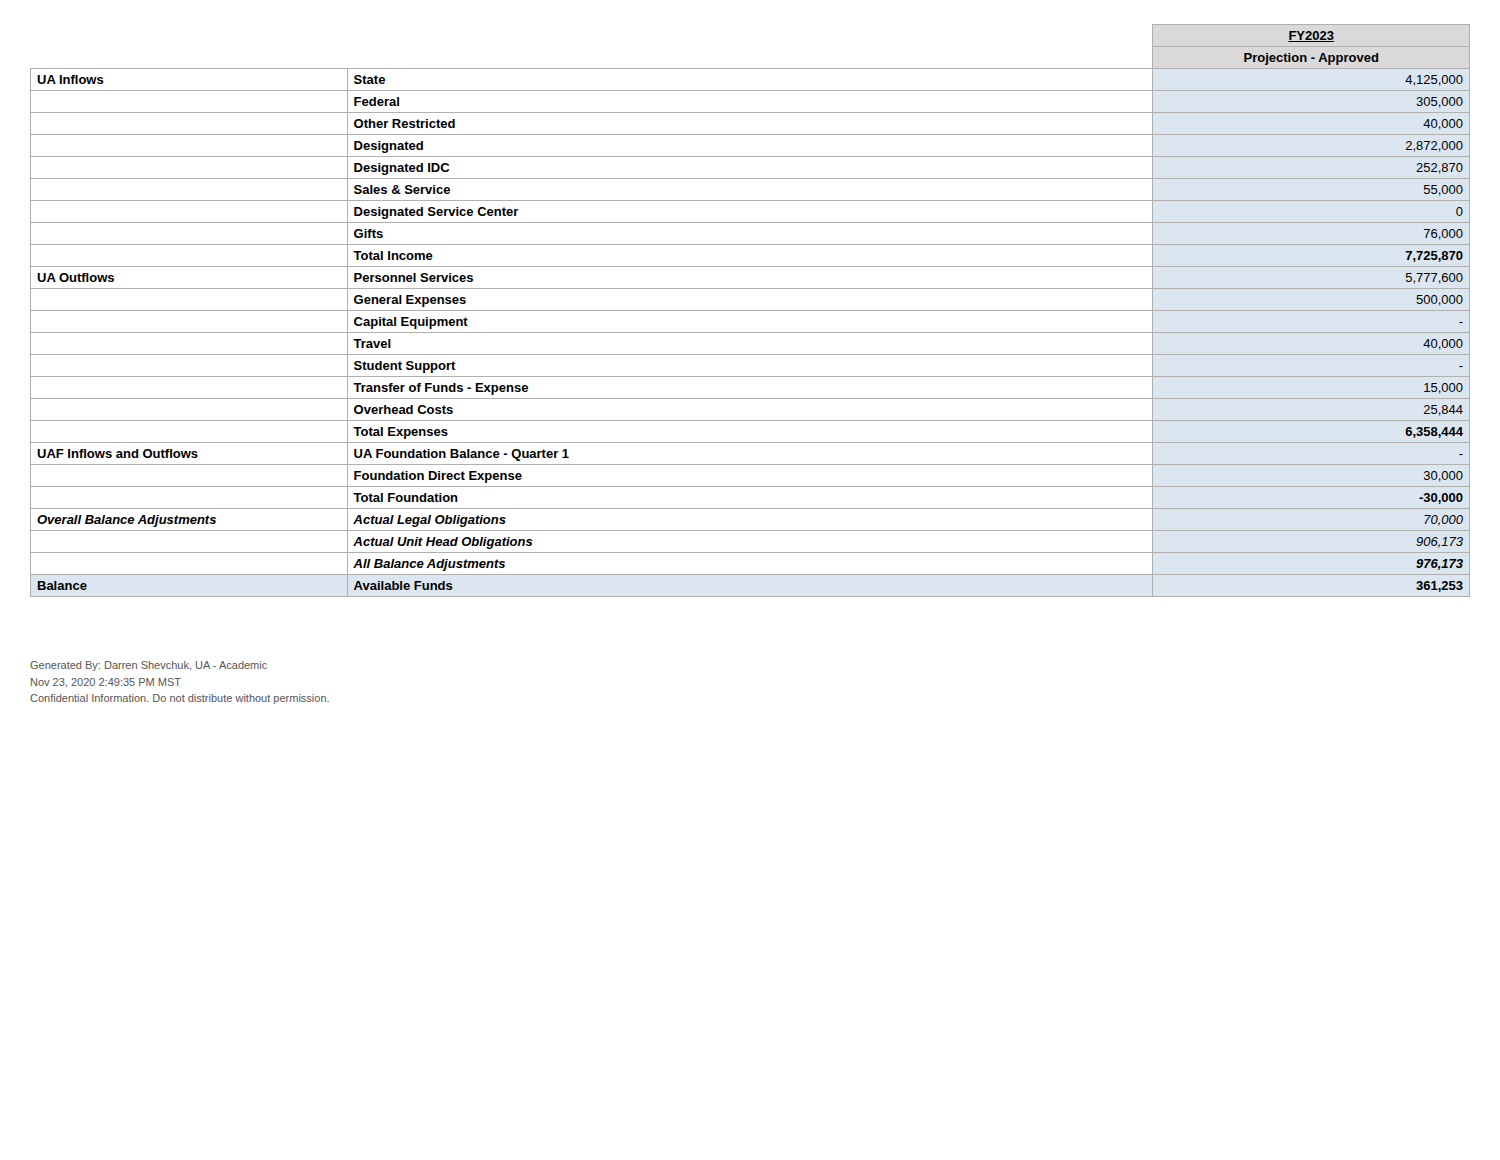| | | FY2023 |
| | | Projection - Approved |
| UA Inflows | State | 4,125,000 |
| | Federal | 305,000 |
| | Other Restricted | 40,000 |
| | Designated | 2,872,000 |
| | Designated IDC | 252,870 |
| | Sales & Service | 55,000 |
| | Designated Service Center | 0 |
| | Gifts | 76,000 |
| | Total Income | 7,725,870 |
| UA Outflows | Personnel Services | 5,777,600 |
| | General Expenses | 500,000 |
| | Capital Equipment | - |
| | Travel | 40,000 |
| | Student Support | - |
| | Transfer of Funds - Expense | 15,000 |
| | Overhead Costs | 25,844 |
| | Total Expenses | 6,358,444 |
| UAF Inflows and Outflows | UA Foundation Balance - Quarter 1 | - |
| | Foundation Direct Expense | 30,000 |
| | Total Foundation | -30,000 |
| Overall Balance Adjustments | Actual Legal Obligations | 70,000 |
| | Actual Unit Head Obligations | 906,173 |
| | All Balance Adjustments | 976,173 |
| Balance | Available Funds | 361,253 |
Generated By: Darren Shevchuk, UA - Academic
Nov 23, 2020 2:49:35 PM MST
Confidential Information. Do not distribute without permission.